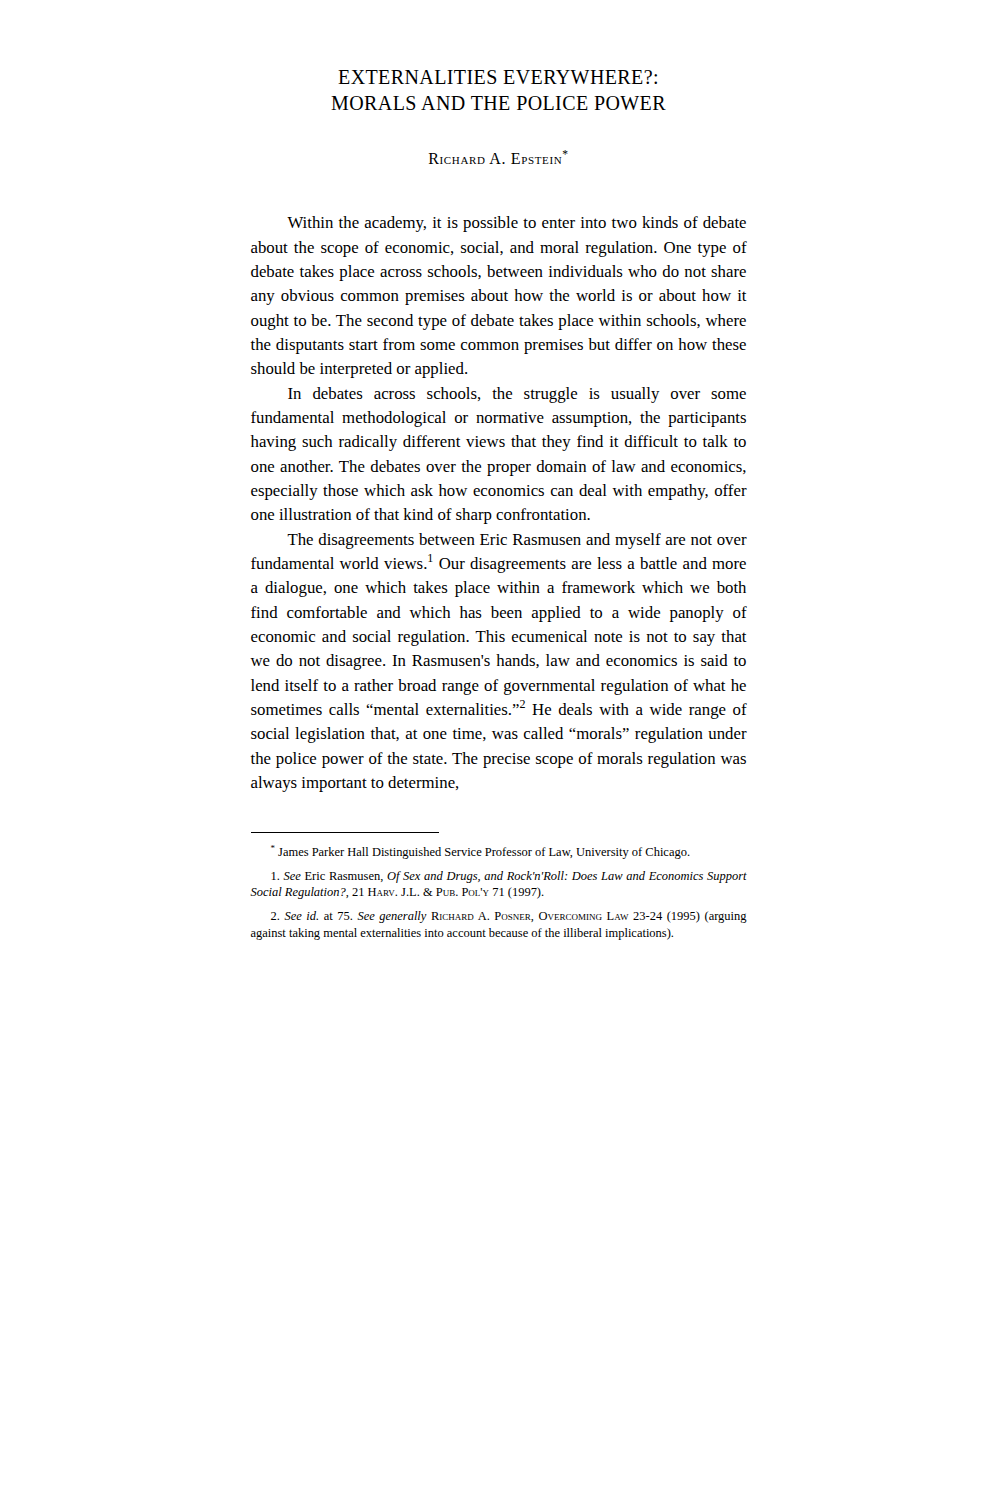EXTERNALITIES EVERYWHERE?: MORALS AND THE POLICE POWER
Richard A. Epstein*
Within the academy, it is possible to enter into two kinds of debate about the scope of economic, social, and moral regulation. One type of debate takes place across schools, between individuals who do not share any obvious common premises about how the world is or about how it ought to be. The second type of debate takes place within schools, where the disputants start from some common premises but differ on how these should be interpreted or applied.
In debates across schools, the struggle is usually over some fundamental methodological or normative assumption, the participants having such radically different views that they find it difficult to talk to one another. The debates over the proper domain of law and economics, especially those which ask how economics can deal with empathy, offer one illustration of that kind of sharp confrontation.
The disagreements between Eric Rasmusen and myself are not over fundamental world views.1 Our disagreements are less a battle and more a dialogue, one which takes place within a framework which we both find comfortable and which has been applied to a wide panoply of economic and social regulation. This ecumenical note is not to say that we do not disagree. In Rasmusen's hands, law and economics is said to lend itself to a rather broad range of governmental regulation of what he sometimes calls “mental externalities.”2 He deals with a wide range of social legislation that, at one time, was called “morals” regulation under the police power of the state. The precise scope of morals regulation was always important to determine,
* James Parker Hall Distinguished Service Professor of Law, University of Chicago.
1. See Eric Rasmusen, Of Sex and Drugs, and Rock'n'Roll: Does Law and Economics Support Social Regulation?, 21 Harv. J.L. & Pub. Pol'y 71 (1997).
2. See id. at 75. See generally Richard A. Posner, Overcoming Law 23-24 (1995) (arguing against taking mental externalities into account because of the illiberal implications).